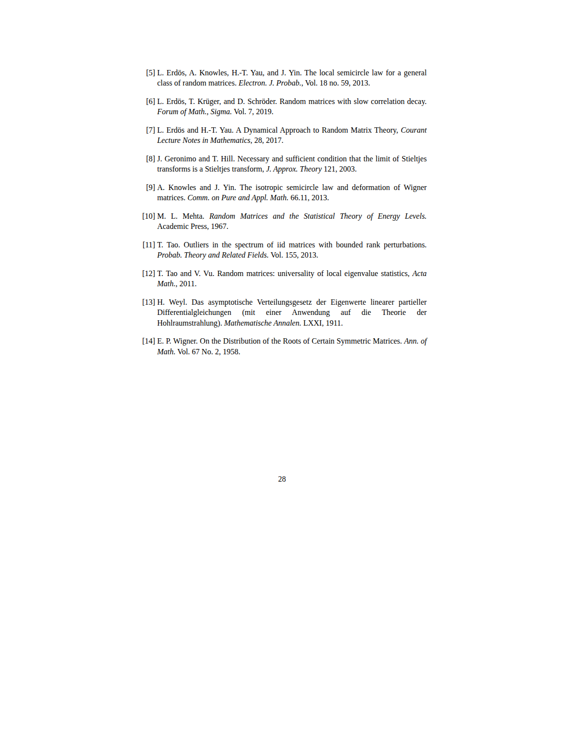[5] L. Erdös, A. Knowles, H.-T. Yau, and J. Yin. The local semicircle law for a general class of random matrices. Electron. J. Probab., Vol. 18 no. 59, 2013.
[6] L. Erdös, T. Krüger, and D. Schröder. Random matrices with slow correlation decay. Forum of Math., Sigma. Vol. 7, 2019.
[7] L. Erdös and H.-T. Yau. A Dynamical Approach to Random Matrix Theory, Courant Lecture Notes in Mathematics, 28, 2017.
[8] J. Geronimo and T. Hill. Necessary and sufficient condition that the limit of Stieltjes transforms is a Stieltjes transform, J. Approx. Theory 121, 2003.
[9] A. Knowles and J. Yin. The isotropic semicircle law and deformation of Wigner matrices. Comm. on Pure and Appl. Math. 66.11, 2013.
[10] M. L. Mehta. Random Matrices and the Statistical Theory of Energy Levels. Academic Press, 1967.
[11] T. Tao. Outliers in the spectrum of iid matrices with bounded rank perturbations. Probab. Theory and Related Fields. Vol. 155, 2013.
[12] T. Tao and V. Vu. Random matrices: universality of local eigenvalue statistics, Acta Math., 2011.
[13] H. Weyl. Das asymptotische Verteilungsgesetz der Eigenwerte linearer partieller Differentialgleichungen (mit einer Anwendung auf die Theorie der Hohlraumstrahlung). Mathematische Annalen. LXXI, 1911.
[14] E. P. Wigner. On the Distribution of the Roots of Certain Symmetric Matrices. Ann. of Math. Vol. 67 No. 2, 1958.
28